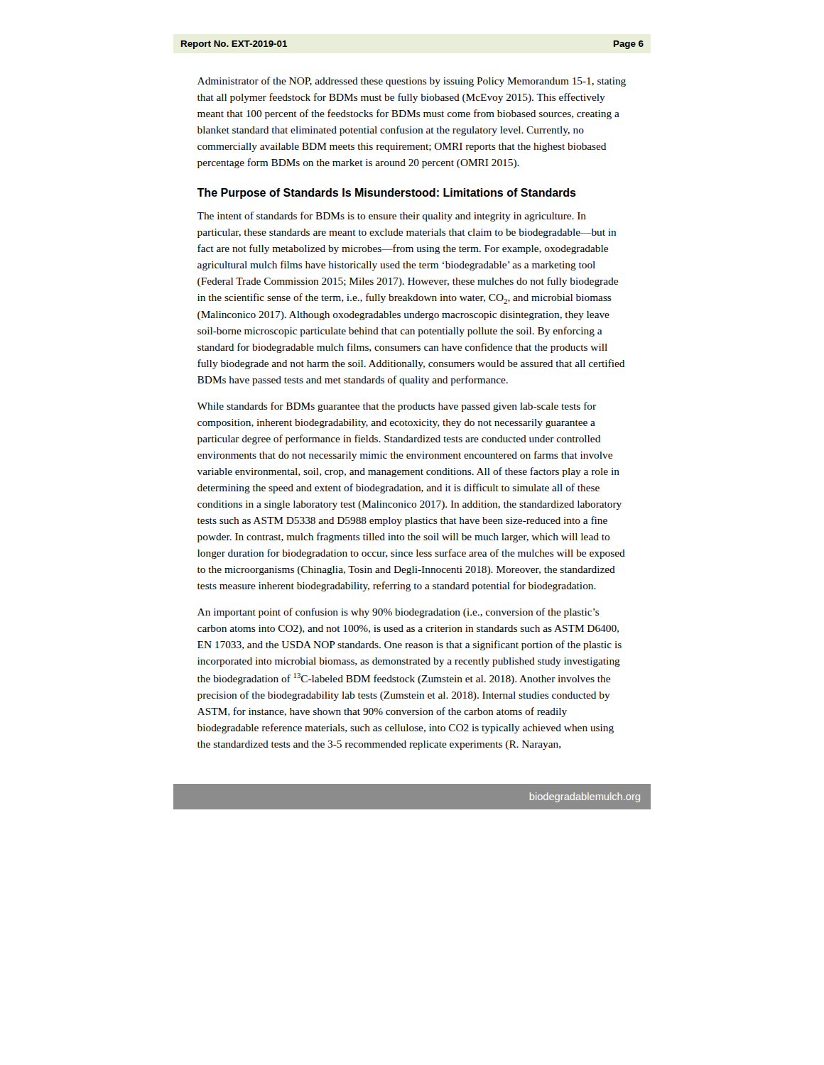Report No. EXT-2019-01 Page 6
Administrator of the NOP, addressed these questions by issuing Policy Memorandum 15-1, stating that all polymer feedstock for BDMs must be fully biobased (McEvoy 2015). This effectively meant that 100 percent of the feedstocks for BDMs must come from biobased sources, creating a blanket standard that eliminated potential confusion at the regulatory level. Currently, no commercially available BDM meets this requirement; OMRI reports that the highest biobased percentage form BDMs on the market is around 20 percent (OMRI 2015).
The Purpose of Standards Is Misunderstood: Limitations of Standards
The intent of standards for BDMs is to ensure their quality and integrity in agriculture. In particular, these standards are meant to exclude materials that claim to be biodegradable—but in fact are not fully metabolized by microbes—from using the term. For example, oxodegradable agricultural mulch films have historically used the term ‘biodegradable’ as a marketing tool (Federal Trade Commission 2015; Miles 2017). However, these mulches do not fully biodegrade in the scientific sense of the term, i.e., fully breakdown into water, CO2, and microbial biomass (Malinconico 2017). Although oxodegradables undergo macroscopic disintegration, they leave soil-borne microscopic particulate behind that can potentially pollute the soil. By enforcing a standard for biodegradable mulch films, consumers can have confidence that the products will fully biodegrade and not harm the soil. Additionally, consumers would be assured that all certified BDMs have passed tests and met standards of quality and performance.
While standards for BDMs guarantee that the products have passed given lab-scale tests for composition, inherent biodegradability, and ecotoxicity, they do not necessarily guarantee a particular degree of performance in fields. Standardized tests are conducted under controlled environments that do not necessarily mimic the environment encountered on farms that involve variable environmental, soil, crop, and management conditions. All of these factors play a role in determining the speed and extent of biodegradation, and it is difficult to simulate all of these conditions in a single laboratory test (Malinconico 2017). In addition, the standardized laboratory tests such as ASTM D5338 and D5988 employ plastics that have been size-reduced into a fine powder. In contrast, mulch fragments tilled into the soil will be much larger, which will lead to longer duration for biodegradation to occur, since less surface area of the mulches will be exposed to the microorganisms (Chinaglia, Tosin and Degli-Innocenti 2018). Moreover, the standardized tests measure inherent biodegradability, referring to a standard potential for biodegradation.
An important point of confusion is why 90% biodegradation (i.e., conversion of the plastic’s carbon atoms into CO2), and not 100%, is used as a criterion in standards such as ASTM D6400, EN 17033, and the USDA NOP standards. One reason is that a significant portion of the plastic is incorporated into microbial biomass, as demonstrated by a recently published study investigating the biodegradation of 13C-labeled BDM feedstock (Zumstein et al. 2018). Another involves the precision of the biodegradability lab tests (Zumstein et al. 2018). Internal studies conducted by ASTM, for instance, have shown that 90% conversion of the carbon atoms of readily biodegradable reference materials, such as cellulose, into CO2 is typically achieved when using the standardized tests and the 3-5 recommended replicate experiments (R. Narayan,
biodegradablemulch.org